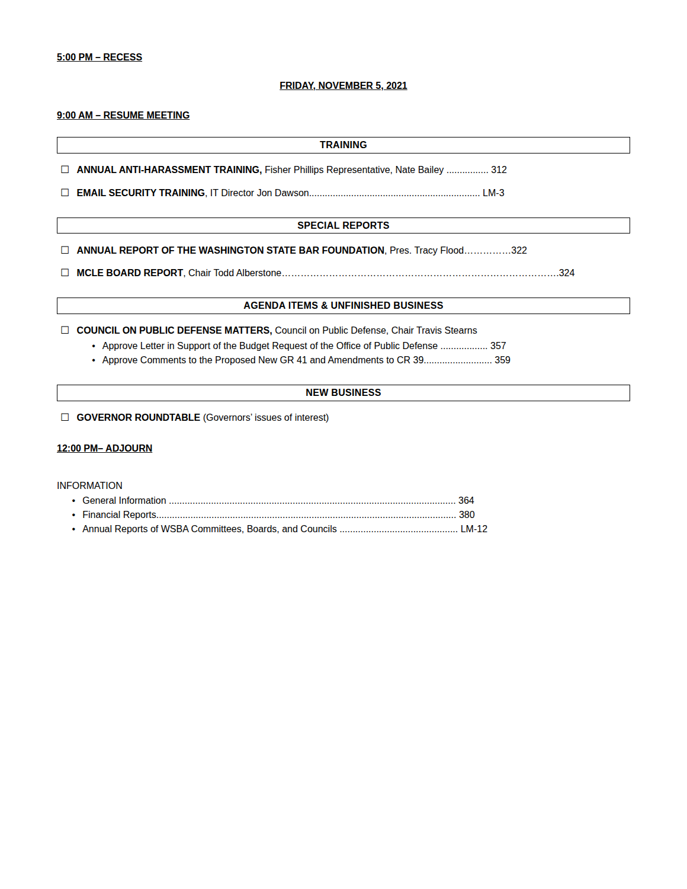5:00 PM – RECESS
FRIDAY, NOVEMBER 5, 2021
9:00 AM – RESUME MEETING
TRAINING
ANNUAL ANTI-HARASSMENT TRAINING, Fisher Phillips Representative, Nate Bailey ................ 312
EMAIL SECURITY TRAINING, IT Director Jon Dawson................................................................. LM-3
SPECIAL REPORTS
ANNUAL REPORT OF THE WASHINGTON STATE BAR FOUNDATION, Pres. Tracy Flood……………322
MCLE BOARD REPORT, Chair Todd Alberstone……………………………………………………………………………. 324
AGENDA ITEMS & UNFINISHED BUSINESS
COUNCIL ON PUBLIC DEFENSE MATTERS, Council on Public Defense, Chair Travis Stearns
Approve Letter in Support of the Budget Request of the Office of Public Defense .................. 357
Approve Comments to the Proposed New GR 41 and Amendments to CR 39.......................... 359
NEW BUSINESS
GOVERNOR ROUNDTABLE (Governors’ issues of interest)
12:00 PM– ADJOURN
INFORMATION
General Information ............................................................................................................. 364
Financial Reports.................................................................................................................. 380
Annual Reports of WSBA Committees, Boards, and Councils ............................................. LM-12